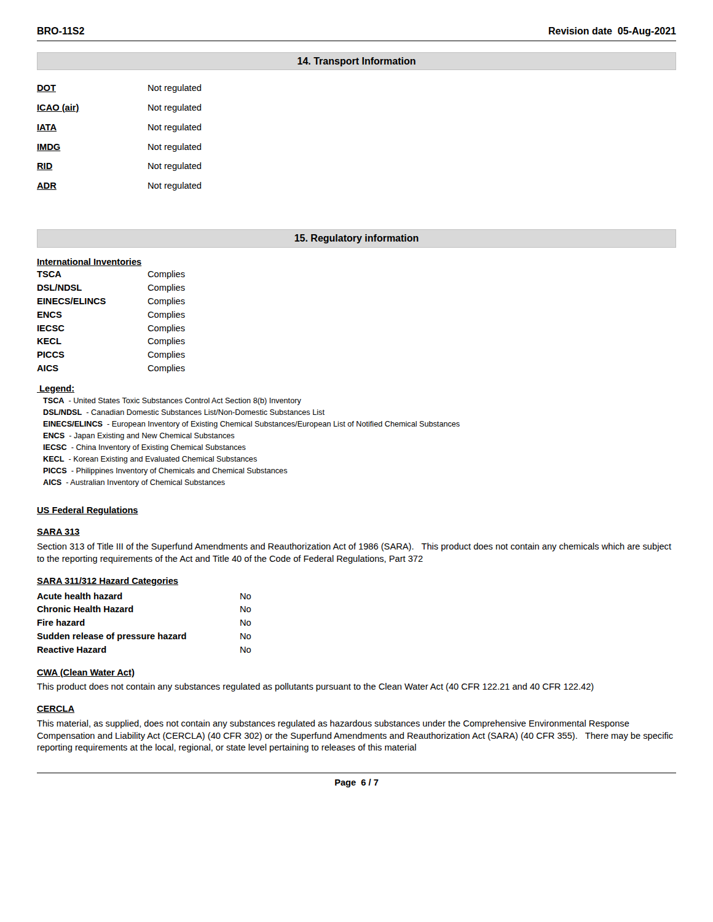BRO-11S2 Revision date 05-Aug-2021
14. Transport Information
| DOT | Not regulated |
| ICAO (air) | Not regulated |
| IATA | Not regulated |
| IMDG | Not regulated |
| RID | Not regulated |
| ADR | Not regulated |
15. Regulatory information
International Inventories
| TSCA | Complies |
| DSL/NDSL | Complies |
| EINECS/ELINCS | Complies |
| ENCS | Complies |
| IECSC | Complies |
| KECL | Complies |
| PICCS | Complies |
| AICS | Complies |
Legend:
TSCA - United States Toxic Substances Control Act Section 8(b) Inventory
DSL/NDSL - Canadian Domestic Substances List/Non-Domestic Substances List
EINECS/ELINCS - European Inventory of Existing Chemical Substances/European List of Notified Chemical Substances
ENCS - Japan Existing and New Chemical Substances
IECSC - China Inventory of Existing Chemical Substances
KECL - Korean Existing and Evaluated Chemical Substances
PICCS - Philippines Inventory of Chemicals and Chemical Substances
AICS - Australian Inventory of Chemical Substances
US Federal Regulations
SARA 313
Section 313 of Title III of the Superfund Amendments and Reauthorization Act of 1986 (SARA). This product does not contain any chemicals which are subject to the reporting requirements of the Act and Title 40 of the Code of Federal Regulations, Part 372
SARA 311/312 Hazard Categories
| Acute health hazard | No |
| Chronic Health Hazard | No |
| Fire hazard | No |
| Sudden release of pressure hazard | No |
| Reactive Hazard | No |
CWA (Clean Water Act)
This product does not contain any substances regulated as pollutants pursuant to the Clean Water Act (40 CFR 122.21 and 40 CFR 122.42)
CERCLA
This material, as supplied, does not contain any substances regulated as hazardous substances under the Comprehensive Environmental Response Compensation and Liability Act (CERCLA) (40 CFR 302) or the Superfund Amendments and Reauthorization Act (SARA) (40 CFR 355). There may be specific reporting requirements at the local, regional, or state level pertaining to releases of this material
Page 6 / 7